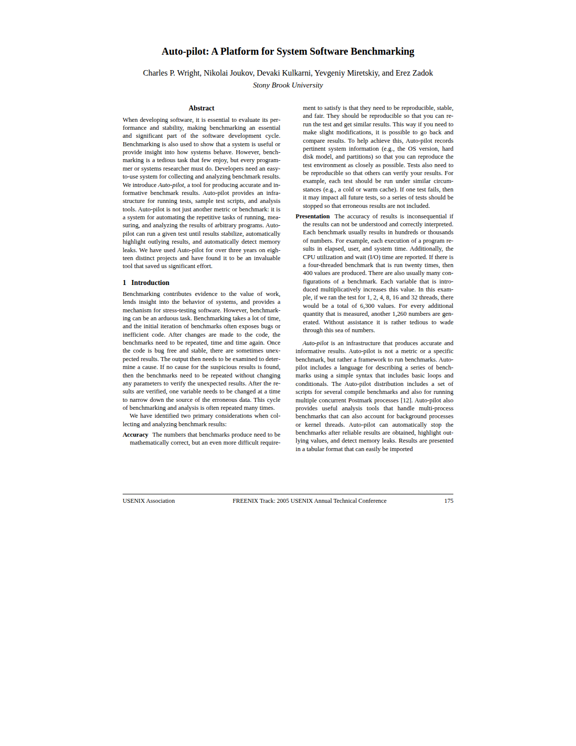Auto-pilot: A Platform for System Software Benchmarking
Charles P. Wright, Nikolai Joukov, Devaki Kulkarni, Yevgeniy Miretskiy, and Erez Zadok
Stony Brook University
Abstract
When developing software, it is essential to evaluate its performance and stability, making benchmarking an essential and significant part of the software development cycle. Benchmarking is also used to show that a system is useful or provide insight into how systems behave. However, benchmarking is a tedious task that few enjoy, but every programmer or systems researcher must do. Developers need an easy-to-use system for collecting and analyzing benchmark results. We introduce Auto-pilot, a tool for producing accurate and informative benchmark results. Auto-pilot provides an infrastructure for running tests, sample test scripts, and analysis tools. Auto-pilot is not just another metric or benchmark: it is a system for automating the repetitive tasks of running, measuring, and analyzing the results of arbitrary programs. Auto-pilot can run a given test until results stabilize, automatically highlight outlying results, and automatically detect memory leaks. We have used Auto-pilot for over three years on eighteen distinct projects and have found it to be an invaluable tool that saved us significant effort.
1 Introduction
Benchmarking contributes evidence to the value of work, lends insight into the behavior of systems, and provides a mechanism for stress-testing software. However, benchmarking can be an arduous task. Benchmarking takes a lot of time, and the initial iteration of benchmarks often exposes bugs or inefficient code. After changes are made to the code, the benchmarks need to be repeated, time and time again. Once the code is bug free and stable, there are sometimes unexpected results. The output then needs to be examined to determine a cause. If no cause for the suspicious results is found, then the benchmarks need to be repeated without changing any parameters to verify the unexpected results. After the results are verified, one variable needs to be changed at a time to narrow down the source of the erroneous data. This cycle of benchmarking and analysis is often repeated many times.
We have identified two primary considerations when collecting and analyzing benchmark results:
Accuracy The numbers that benchmarks produce need to be mathematically correct, but an even more difficult requirement to satisfy is that they need to be reproducible, stable, and fair. They should be reproducible so that you can re-run the test and get similar results. This way if you need to make slight modifications, it is possible to go back and compare results. To help achieve this, Auto-pilot records pertinent system information (e.g., the OS version, hard disk model, and partitions) so that you can reproduce the test environment as closely as possible. Tests also need to be reproducible so that others can verify your results. For example, each test should be run under similar circumstances (e.g., a cold or warm cache). If one test fails, then it may impact all future tests, so a series of tests should be stopped so that erroneous results are not included.
Presentation The accuracy of results is inconsequential if the results can not be understood and correctly interpreted. Each benchmark usually results in hundreds or thousands of numbers. For example, each execution of a program results in elapsed, user, and system time. Additionally, the CPU utilization and wait (I/O) time are reported. If there is a four-threaded benchmark that is run twenty times, then 400 values are produced. There are also usually many configurations of a benchmark. Each variable that is introduced multiplicatively increases this value. In this example, if we ran the test for 1, 2, 4, 8, 16 and 32 threads, there would be a total of 6,300 values. For every additional quantity that is measured, another 1,260 numbers are generated. Without assistance it is rather tedious to wade through this sea of numbers.
Auto-pilot is an infrastructure that produces accurate and informative results. Auto-pilot is not a metric or a specific benchmark, but rather a framework to run benchmarks. Auto-pilot includes a language for describing a series of benchmarks using a simple syntax that includes basic loops and conditionals. The Auto-pilot distribution includes a set of scripts for several compile benchmarks and also for running multiple concurrent Postmark processes [12]. Auto-pilot also provides useful analysis tools that handle multi-process benchmarks that can also account for background processes or kernel threads. Auto-pilot can automatically stop the benchmarks after reliable results are obtained, highlight outlying values, and detect memory leaks. Results are presented in a tabular format that can easily be imported
USENIX Association
FREENIX Track: 2005 USENIX Annual Technical Conference
175